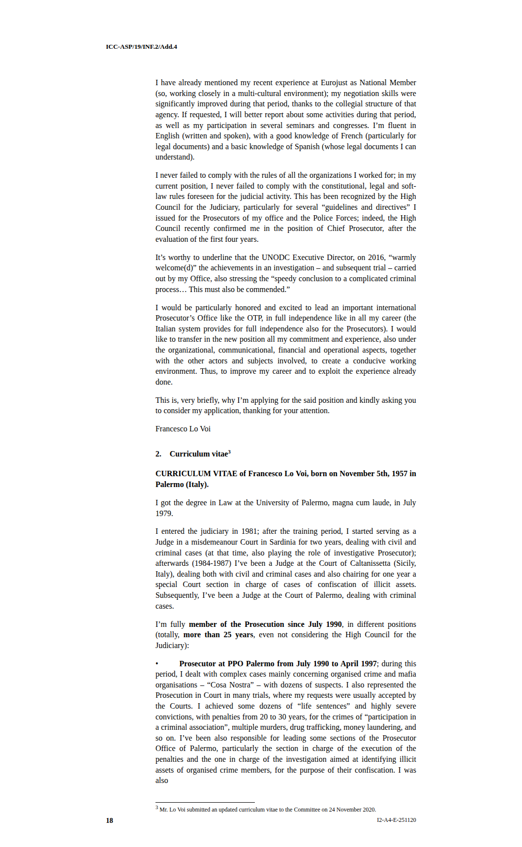ICC-ASP/19/INF.2/Add.4
I have already mentioned my recent experience at Eurojust as National Member (so, working closely in a multi-cultural environment); my negotiation skills were significantly improved during that period, thanks to the collegial structure of that agency. If requested, I will better report about some activities during that period, as well as my participation in several seminars and congresses. I’m fluent in English (written and spoken), with a good knowledge of French (particularly for legal documents) and a basic knowledge of Spanish (whose legal documents I can understand).
I never failed to comply with the rules of all the organizations I worked for; in my current position, I never failed to comply with the constitutional, legal and soft-law rules foreseen for the judicial activity. This has been recognized by the High Council for the Judiciary, particularly for several “guidelines and directives” I issued for the Prosecutors of my office and the Police Forces; indeed, the High Council recently confirmed me in the position of Chief Prosecutor, after the evaluation of the first four years.
It’s worthy to underline that the UNODC Executive Director, on 2016, “warmly welcome(d)” the achievements in an investigation – and subsequent trial – carried out by my Office, also stressing the “speedy conclusion to a complicated criminal process… This must also be commended.”
I would be particularly honored and excited to lead an important international Prosecutor’s Office like the OTP, in full independence like in all my career (the Italian system provides for full independence also for the Prosecutors). I would like to transfer in the new position all my commitment and experience, also under the organizational, communicational, financial and operational aspects, together with the other actors and subjects involved, to create a conducive working environment. Thus, to improve my career and to exploit the experience already done.
This is, very briefly, why I’m applying for the said position and kindly asking you to consider my application, thanking for your attention.
Francesco Lo Voi
2. Curriculum vitae3
CURRICULUM VITAE of Francesco Lo Voi, born on November 5th, 1957 in Palermo (Italy).
I got the degree in Law at the University of Palermo, magna cum laude, in July 1979.
I entered the judiciary in 1981; after the training period, I started serving as a Judge in a misdemeanour Court in Sardinia for two years, dealing with civil and criminal cases (at that time, also playing the role of investigative Prosecutor); afterwards (1984-1987) I’ve been a Judge at the Court of Caltanissetta (Sicily, Italy), dealing both with civil and criminal cases and also chairing for one year a special Court section in charge of cases of confiscation of illicit assets. Subsequently, I’ve been a Judge at the Court of Palermo, dealing with criminal cases.
I’m fully member of the Prosecution since July 1990, in different positions (totally, more than 25 years, even not considering the High Council for the Judiciary):
• Prosecutor at PPO Palermo from July 1990 to April 1997; during this period, I dealt with complex cases mainly concerning organised crime and mafia organisations – “Cosa Nostra” – with dozens of suspects. I also represented the Prosecution in Court in many trials, where my requests were usually accepted by the Courts. I achieved some dozens of “life sentences” and highly severe convictions, with penalties from 20 to 30 years, for the crimes of “participation in a criminal association”, multiple murders, drug trafficking, money laundering, and so on. I’ve been also responsible for leading some sections of the Prosecutor Office of Palermo, particularly the section in charge of the execution of the penalties and the one in charge of the investigation aimed at identifying illicit assets of organised crime members, for the purpose of their confiscation. I was also
3 Mr. Lo Voi submitted an updated curriculum vitae to the Committee on 24 November 2020.
18 I2-A4-E-251120